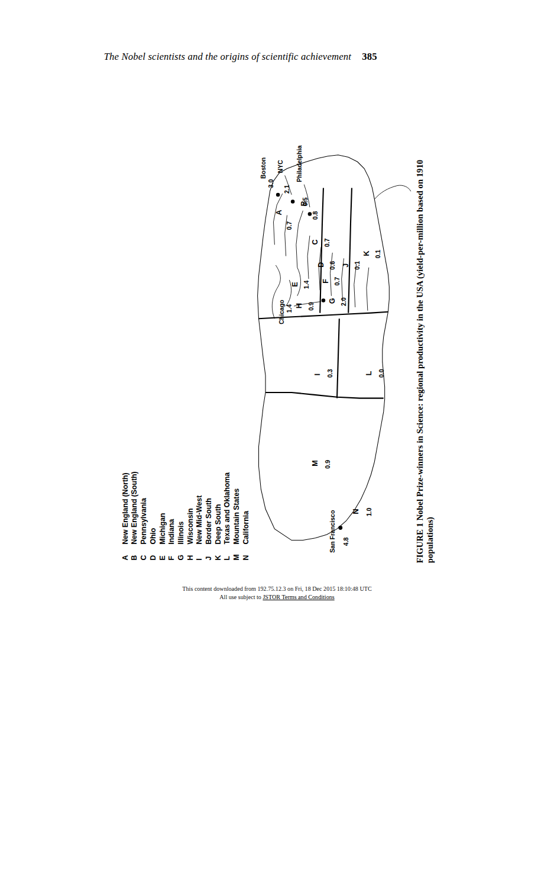The Nobel scientists and the origins of scientific achievement 385
| A | New England (North) |
| B | New England (South) |
| C | Pennsylvania |
| D | Ohio |
| E | Michigan |
| F | Indiana |
| G | Illinois |
| H | Wisconsin |
| I | New Mid-West |
| J | Border South |
| K | Deep South |
| L | Texas and Oklahoma |
| M | Mountain States |
| N | California |
A B C D E F G H I J K L M N 0.7 0.8 0.7 0.6 1.4 0.7 2.0 0.9 0.3 0.1 0.1 0.0 0.9 1.0 3.0 Boston 2.1 NYC 0.5 Philadelphia 1.4 Chicago San Francisco 4.8
FIGURE 1 Nobel Prize-winners in Science: regional productivity in the USA (yield-per-million based on 1910 populations)
This content downloaded from 192.75.12.3 on Fri, 18 Dec 2015 18:10:48 UTC
All use subject to JSTOR Terms and Conditions